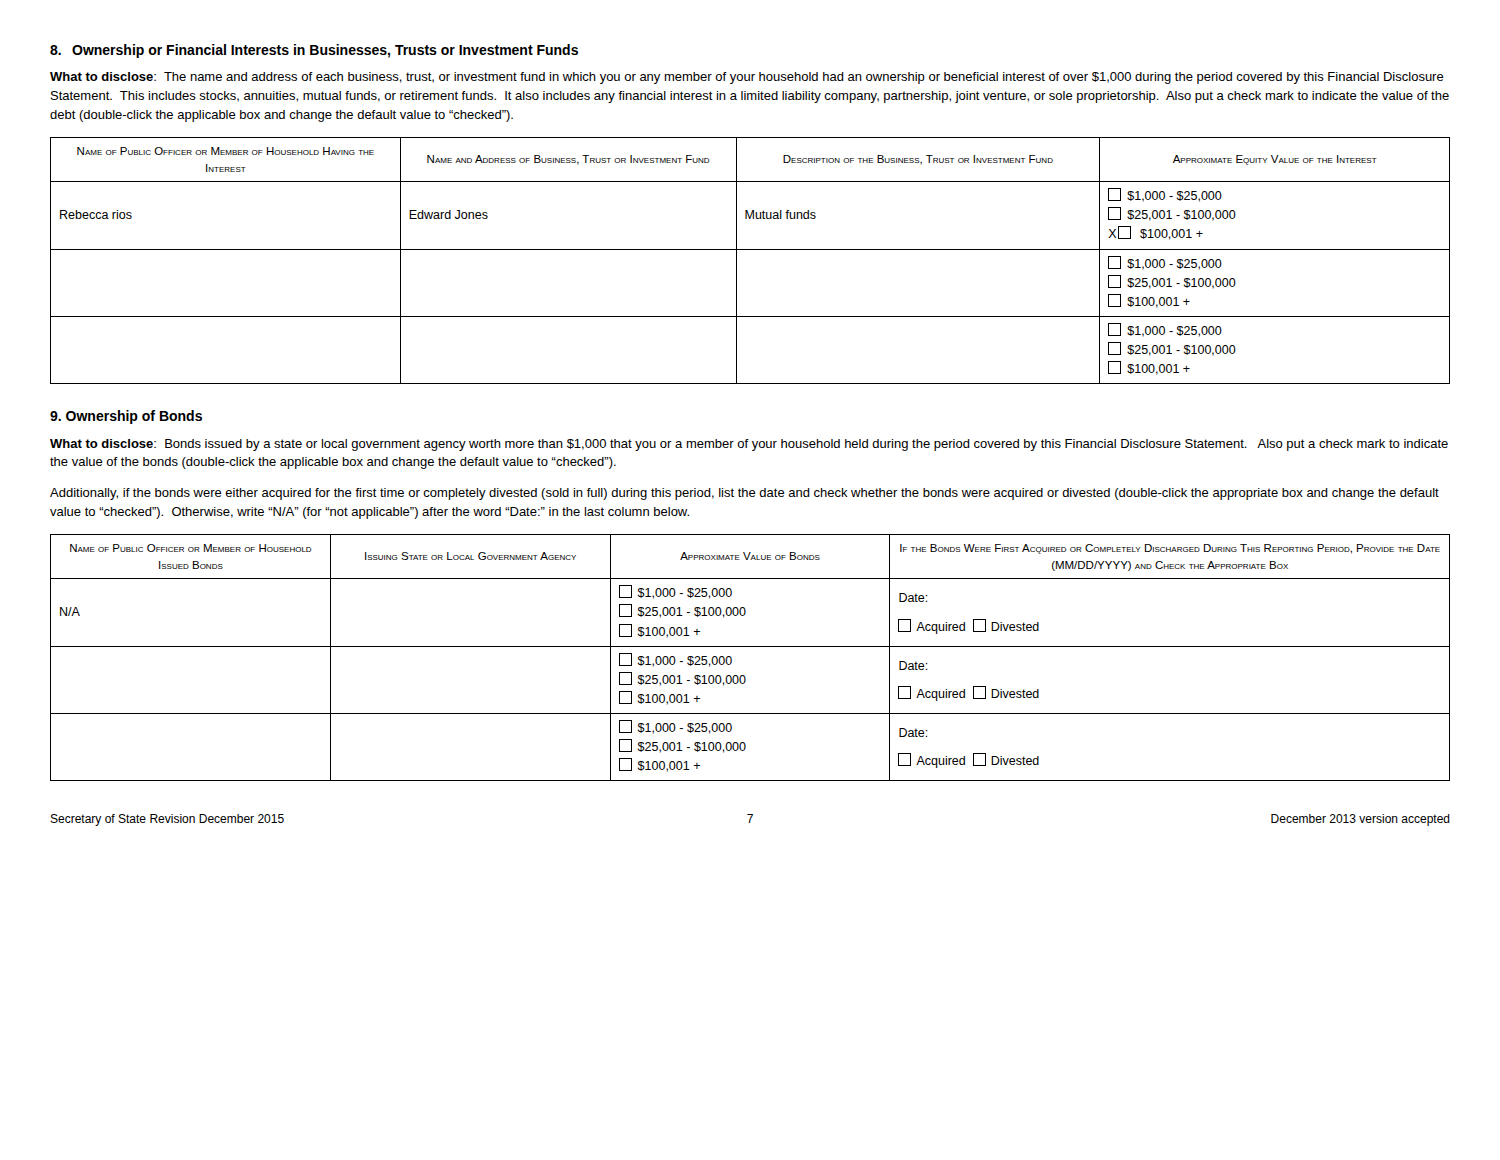8. Ownership or Financial Interests in Businesses, Trusts or Investment Funds
What to disclose: The name and address of each business, trust, or investment fund in which you or any member of your household had an ownership or beneficial interest of over $1,000 during the period covered by this Financial Disclosure Statement. This includes stocks, annuities, mutual funds, or retirement funds. It also includes any financial interest in a limited liability company, partnership, joint venture, or sole proprietorship. Also put a check mark to indicate the value of the debt (double-click the applicable box and change the default value to “checked”).
| Name of Public Officer or Member of Household Having the Interest | Name and Address of Business, Trust or Investment Fund | Description of the Business, Trust or Investment Fund | Approximate Equity Value of the Interest |
| --- | --- | --- | --- |
| Rebecca rios | Edward Jones | Mutual funds | $1,000 - $25,000 $25,001 - $100,000 X $100,001 + |
| | | | $1,000 - $25,000 $25,001 - $100,000 $100,001 + |
| | | | $1,000 - $25,000 $25,001 - $100,000 $100,001 + |
9. Ownership of Bonds
What to disclose: Bonds issued by a state or local government agency worth more than $1,000 that you or a member of your household held during the period covered by this Financial Disclosure Statement. Also put a check mark to indicate the value of the bonds (double-click the applicable box and change the default value to “checked”).
Additionally, if the bonds were either acquired for the first time or completely divested (sold in full) during this period, list the date and check whether the bonds were acquired or divested (double-click the appropriate box and change the default value to “checked”). Otherwise, write “N/A” (for “not applicable”) after the word “Date:” in the last column below.
| Name of Public Officer or Member of Household Issued Bonds | Issuing State or Local Government Agency | Approximate Value of Bonds | If the Bonds Were First Acquired or Completely Discharged During This Reporting Period, Provide the Date (MM/DD/YYYY) and Check the Appropriate Box |
| --- | --- | --- | --- |
| N/A | | $1,000 - $25,000 $25,001 - $100,000 $100,001 + | Date: Acquired Divested |
| | | $1,000 - $25,000 $25,001 - $100,000 $100,001 + | Date: Acquired Divested |
| | | $1,000 - $25,000 $25,001 - $100,000 $100,001 + | Date: Acquired Divested |
Secretary of State Revision December 2015
7
December 2013 version accepted